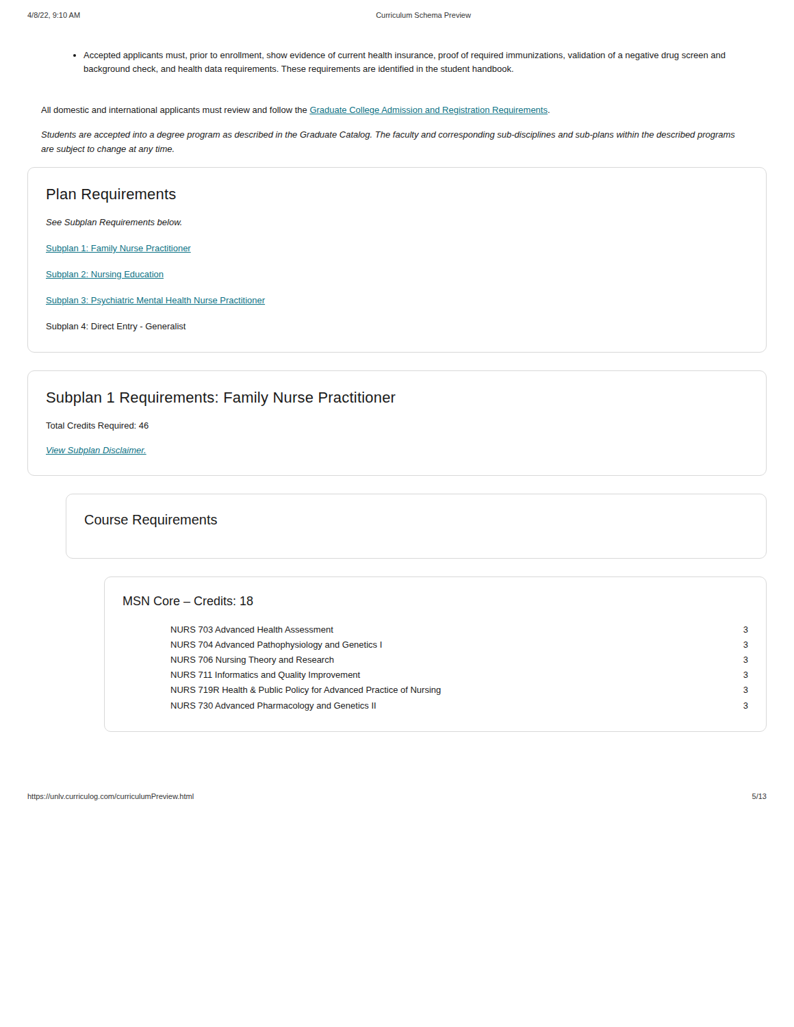4/8/22, 9:10 AM
Curriculum Schema Preview
Accepted applicants must, prior to enrollment, show evidence of current health insurance, proof of required immunizations, validation of a negative drug screen and background check, and health data requirements. These requirements are identified in the student handbook.
All domestic and international applicants must review and follow the Graduate College Admission and Registration Requirements.
Students are accepted into a degree program as described in the Graduate Catalog. The faculty and corresponding sub-disciplines and sub-plans within the described programs are subject to change at any time.
Plan Requirements
See Subplan Requirements below.
Subplan 1: Family Nurse Practitioner
Subplan 2: Nursing Education
Subplan 3: Psychiatric Mental Health Nurse Practitioner
Subplan 4: Direct Entry - Generalist
Subplan 1 Requirements: Family Nurse Practitioner
Total Credits Required: 46
View Subplan Disclaimer.
Course Requirements
MSN Core – Credits: 18
| NURS 703 Advanced Health Assessment | 3 |
| NURS 704 Advanced Pathophysiology and Genetics I | 3 |
| NURS 706 Nursing Theory and Research | 3 |
| NURS 711 Informatics and Quality Improvement | 3 |
| NURS 719R Health & Public Policy for Advanced Practice of Nursing | 3 |
| NURS 730 Advanced Pharmacology and Genetics II | 3 |
https://unlv.curriculog.com/curriculumPreview.html
5/13